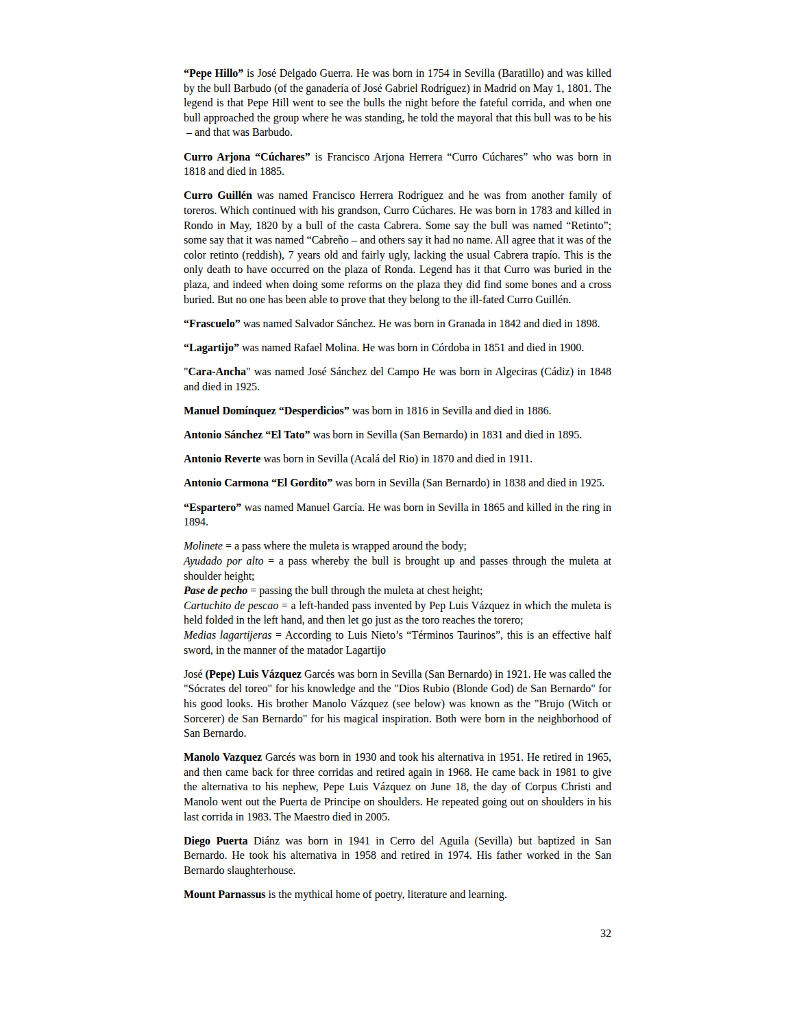“Pepe Hillo” is José Delgado Guerra. He was born in 1754 in Sevilla (Baratillo) and was killed by the bull Barbudo (of the ganadería of José Gabriel Rodríguez) in Madrid on May 1, 1801. The legend is that Pepe Hill went to see the bulls the night before the fateful corrida, and when one bull approached the group where he was standing, he told the mayoral that this bull was to be his – and that was Barbudo.
Curro Arjona “Cúchares” is Francisco Arjona Herrera “Curro Cúchares” who was born in 1818 and died in 1885.
Curro Guillén was named Francisco Herrera Rodríguez and he was from another family of toreros. Which continued with his grandson, Curro Cúchares. He was born in 1783 and killed in Rondo in May, 1820 by a bull of the casta Cabrera. Some say the bull was named “Retinto”; some say that it was named “Cabreño – and others say it had no name. All agree that it was of the color retinto (reddish), 7 years old and fairly ugly, lacking the usual Cabrera trapío. This is the only death to have occurred on the plaza of Ronda. Legend has it that Curro was buried in the plaza, and indeed when doing some reforms on the plaza they did find some bones and a cross buried. But no one has been able to prove that they belong to the ill-fated Curro Guillén.
“Frascuelo” was named Salvador Sánchez. He was born in Granada in 1842 and died in 1898.
“Lagartijo” was named Rafael Molina. He was born in Córdoba in 1851 and died in 1900.
"Cara-Ancha" was named José Sánchez del Campo He was born in Algeciras (Cádiz) in 1848 and died in 1925.
Manuel Domínquez “Desperdicios” was born in 1816 in Sevilla and died in 1886.
Antonio Sánchez “El Tato” was born in Sevilla (San Bernardo) in 1831 and died in 1895.
Antonio Reverte was born in Sevilla (Acalá del Rio) in 1870 and died in 1911.
Antonio Carmona “El Gordito” was born in Sevilla (San Bernardo) in 1838 and died in 1925.
“Espartero” was named Manuel García. He was born in Sevilla in 1865 and killed in the ring in 1894.
Molinete = a pass where the muleta is wrapped around the body;
Ayudado por alto = a pass whereby the bull is brought up and passes through the muleta at shoulder height;
Pase de pecho = passing the bull through the muleta at chest height;
Cartuchito de pescao = a left-handed pass invented by Pep Luis Vázquez in which the muleta is held folded in the left hand, and then let go just as the toro reaches the torero;
Medias lagartijeras = According to Luis Nieto’s “Términos Taurinos”, this is an effective half sword, in the manner of the matador Lagartijo
José (Pepe) Luis Vázquez Garcés was born in Sevilla (San Bernardo) in 1921. He was called the "Sócrates del toreo" for his knowledge and the "Dios Rubio (Blonde God) de San Bernardo" for his good looks. His brother Manolo Vázquez (see below) was known as the "Brujo (Witch or Sorcerer) de San Bernardo" for his magical inspiration. Both were born in the neighborhood of San Bernardo.
Manolo Vazquez Garcés was born in 1930 and took his alternativa in 1951. He retired in 1965, and then came back for three corridas and retired again in 1968. He came back in 1981 to give the alternativa to his nephew, Pepe Luis Vázquez on June 18, the day of Corpus Christi and Manolo went out the Puerta de Principe on shoulders. He repeated going out on shoulders in his last corrida in 1983. The Maestro died in 2005.
Diego Puerta Diánz was born in 1941 in Cerro del Aguila (Sevilla) but baptized in San Bernardo. He took his alternativa in 1958 and retired in 1974. His father worked in the San Bernardo slaughterhouse.
Mount Parnassus is the mythical home of poetry, literature and learning.
32